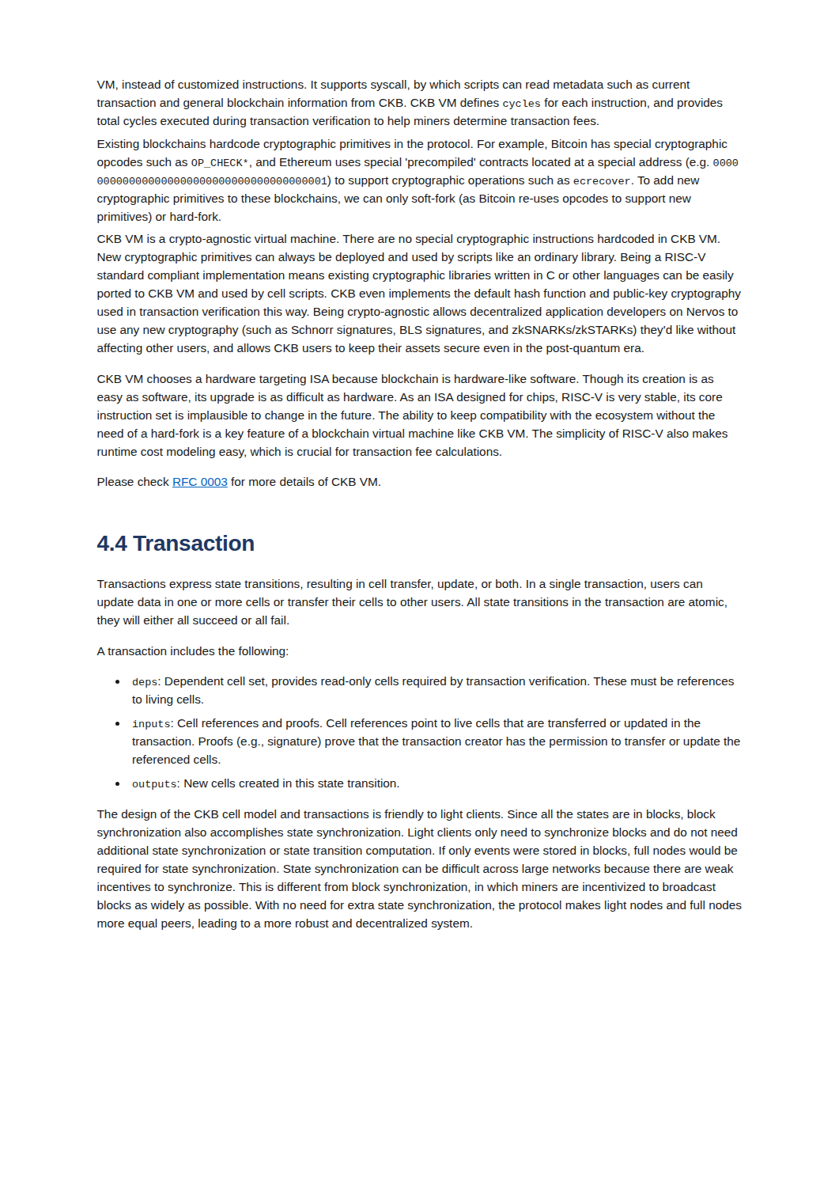VM, instead of customized instructions. It supports syscall, by which scripts can read metadata such as current transaction and general blockchain information from CKB. CKB VM defines cycles for each instruction, and provides total cycles executed during transaction verification to help miners determine transaction fees.
Existing blockchains hardcode cryptographic primitives in the protocol. For example, Bitcoin has special cryptographic opcodes such as OP_CHECK*, and Ethereum uses special 'precompiled' contracts located at a special address (e.g. 0000000000000000000000000000000000000001) to support cryptographic operations such as ecrecover. To add new cryptographic primitives to these blockchains, we can only soft-fork (as Bitcoin re-uses opcodes to support new primitives) or hard-fork.
CKB VM is a crypto-agnostic virtual machine. There are no special cryptographic instructions hardcoded in CKB VM. New cryptographic primitives can always be deployed and used by scripts like an ordinary library. Being a RISC-V standard compliant implementation means existing cryptographic libraries written in C or other languages can be easily ported to CKB VM and used by cell scripts. CKB even implements the default hash function and public-key cryptography used in transaction verification this way. Being crypto-agnostic allows decentralized application developers on Nervos to use any new cryptography (such as Schnorr signatures, BLS signatures, and zkSNARKs/zkSTARKs) they'd like without affecting other users, and allows CKB users to keep their assets secure even in the post-quantum era.
CKB VM chooses a hardware targeting ISA because blockchain is hardware-like software. Though its creation is as easy as software, its upgrade is as difficult as hardware. As an ISA designed for chips, RISC-V is very stable, its core instruction set is implausible to change in the future. The ability to keep compatibility with the ecosystem without the need of a hard-fork is a key feature of a blockchain virtual machine like CKB VM. The simplicity of RISC-V also makes runtime cost modeling easy, which is crucial for transaction fee calculations.
Please check RFC 0003 for more details of CKB VM.
4.4 Transaction
Transactions express state transitions, resulting in cell transfer, update, or both. In a single transaction, users can update data in one or more cells or transfer their cells to other users. All state transitions in the transaction are atomic, they will either all succeed or all fail.
A transaction includes the following:
deps: Dependent cell set, provides read-only cells required by transaction verification. These must be references to living cells.
inputs: Cell references and proofs. Cell references point to live cells that are transferred or updated in the transaction. Proofs (e.g., signature) prove that the transaction creator has the permission to transfer or update the referenced cells.
outputs: New cells created in this state transition.
The design of the CKB cell model and transactions is friendly to light clients. Since all the states are in blocks, block synchronization also accomplishes state synchronization. Light clients only need to synchronize blocks and do not need additional state synchronization or state transition computation. If only events were stored in blocks, full nodes would be required for state synchronization. State synchronization can be difficult across large networks because there are weak incentives to synchronize. This is different from block synchronization, in which miners are incentivized to broadcast blocks as widely as possible. With no need for extra state synchronization, the protocol makes light nodes and full nodes more equal peers, leading to a more robust and decentralized system.